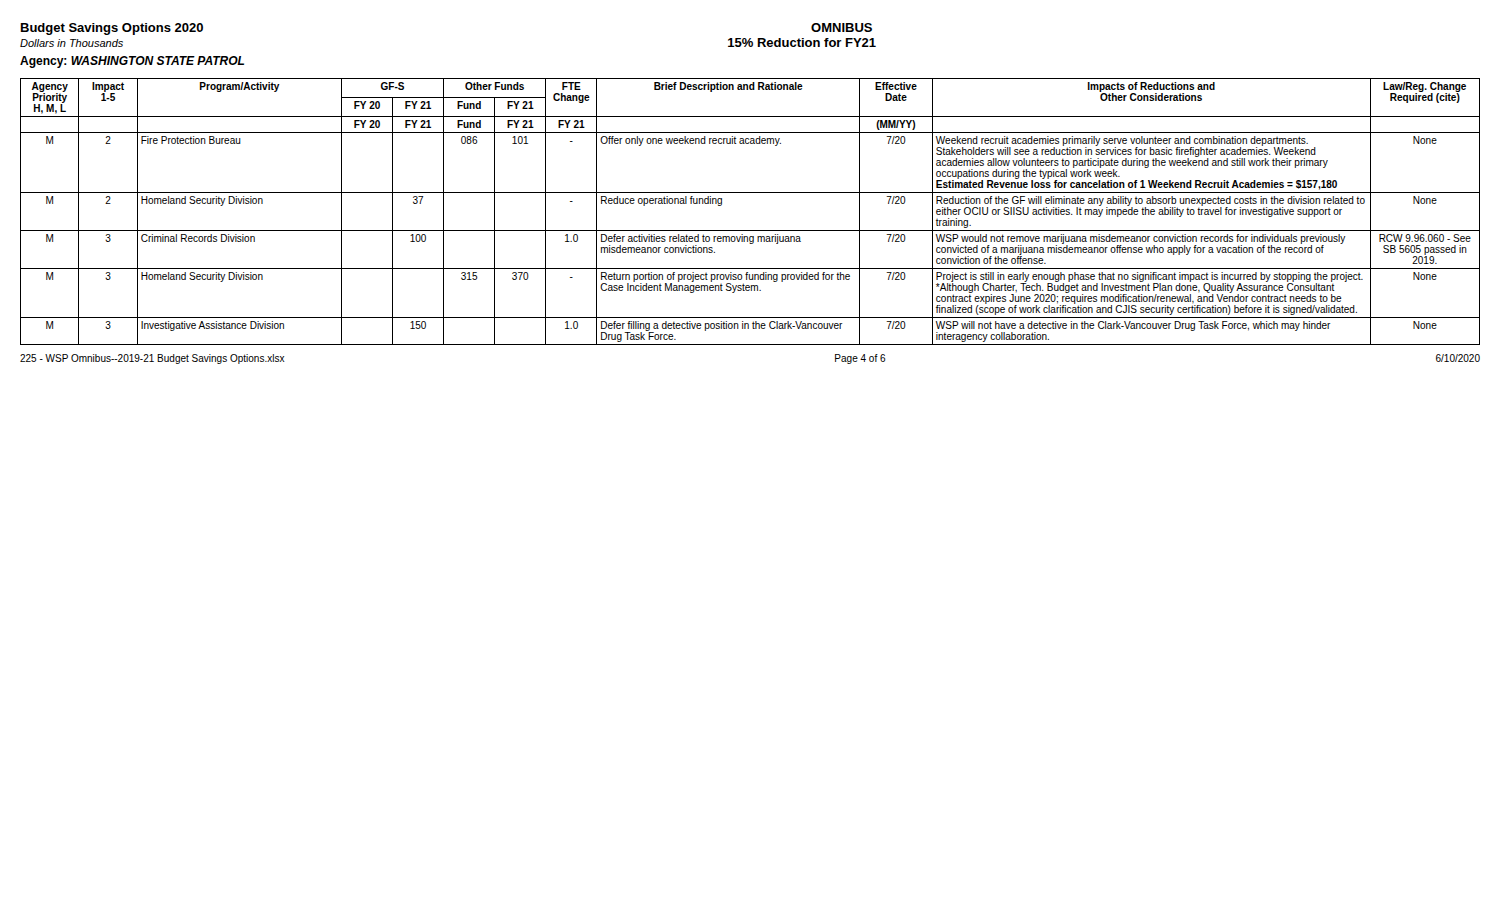Budget Savings Options 2020
OMNIBUS
Dollars in Thousands
15% Reduction for FY21
Agency: WASHINGTON STATE PATROL
| Agency Priority H, M, L | Impact 1-5 | Program/Activity | GF-S | Other Funds | FTE Change | Brief Description and Rationale | Effective Date | Impacts of Reductions and Other Considerations | Law/Reg. Change Required (cite) |
| --- | --- | --- | --- | --- | --- | --- | --- | --- | --- |
| FY 20 | FY 21 | Fund | FY 21 |
| | | | FY 20 | FY 21 | Fund | FY 21 | FY 21 | | (MM/YY) | | |
| M | 2 | Fire Protection Bureau | | | 086 | 101 | - | Offer only one weekend recruit academy. | 7/20 | Weekend recruit academies primarily serve volunteer and combination departments. Stakeholders will see a reduction in services for basic firefighter academies. Weekend academies allow volunteers to participate during the weekend and still work their primary occupations during the typical work week. Estimated Revenue loss for cancelation of 1 Weekend Recruit Academies = $157,180 | None |
| M | 2 | Homeland Security Division | | 37 | | | - | Reduce operational funding | 7/20 | Reduction of the GF will eliminate any ability to absorb unexpected costs in the division related to either OCIU or SIISU activities. It may impede the ability to travel for investigative support or training. | None |
| M | 3 | Criminal Records Division | | 100 | | | 1.0 | Defer activities related to removing marijuana misdemeanor convictions. | 7/20 | WSP would not remove marijuana misdemeanor conviction records for individuals previously convicted of a marijuana misdemeanor offense who apply for a vacation of the record of conviction of the offense. | RCW 9.96.060 - See SB 5605 passed in 2019. |
| M | 3 | Homeland Security Division | | | 315 | 370 | - | Return portion of project proviso funding provided for the Case Incident Management System. | 7/20 | Project is still in early enough phase that no significant impact is incurred by stopping the project. *Although Charter, Tech. Budget and Investment Plan done, Quality Assurance Consultant contract expires June 2020; requires modification/renewal, and Vendor contract needs to be finalized (scope of work clarification and CJIS security certification) before it is signed/validated. | None |
| M | 3 | Investigative Assistance Division | | 150 | | | 1.0 | Defer filling a detective position in the Clark-Vancouver Drug Task Force. | 7/20 | WSP will not have a detective in the Clark-Vancouver Drug Task Force, which may hinder interagency collaboration. | None |
225 - WSP Omnibus--2019-21 Budget Savings Options.xlsx
Page 4 of 6
6/10/2020